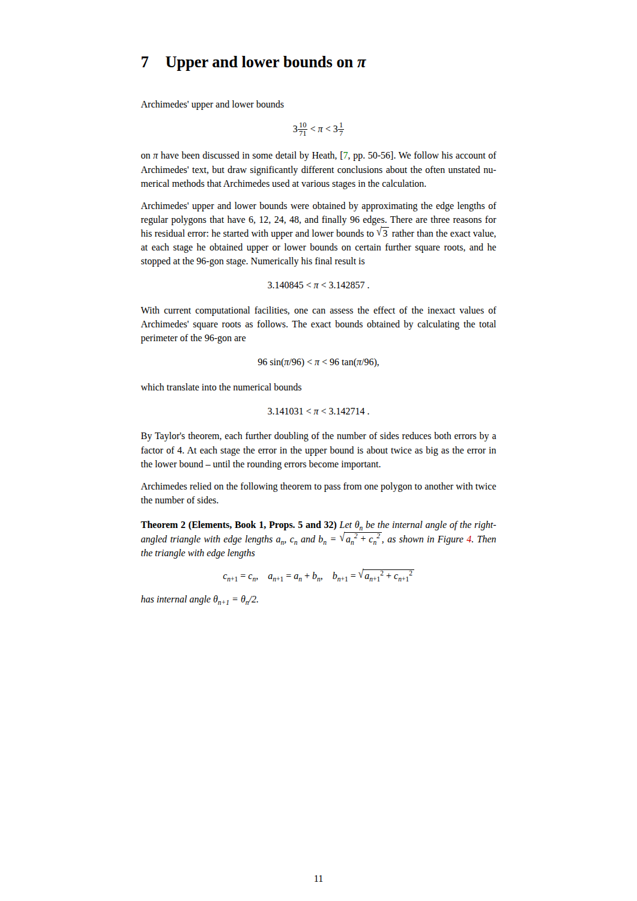7 Upper and lower bounds on π
Archimedes' upper and lower bounds
31071 < π < 317
on π have been discussed in some detail by Heath, [7, pp. 50-56]. We follow his account of Archimedes' text, but draw significantly different conclusions about the often unstated numerical methods that Archimedes used at various stages in the calculation.
Archimedes' upper and lower bounds were obtained by approximating the edge lengths of regular polygons that have 6, 12, 24, 48, and finally 96 edges. There are three reasons for his residual error: he started with upper and lower bounds to √3 rather than the exact value, at each stage he obtained upper or lower bounds on certain further square roots, and he stopped at the 96-gon stage. Numerically his final result is
3.140845 < π < 3.142857 .
With current computational facilities, one can assess the effect of the inexact values of Archimedes' square roots as follows. The exact bounds obtained by calculating the total perimeter of the 96-gon are
96 sin(π/96) < π < 96 tan(π/96),
which translate into the numerical bounds
3.141031 < π < 3.142714 .
By Taylor's theorem, each further doubling of the number of sides reduces both errors by a factor of 4. At each stage the error in the upper bound is about twice as big as the error in the lower bound – until the rounding errors become important.
Archimedes relied on the following theorem to pass from one polygon to another with twice the number of sides.
Theorem 2 (Elements, Book 1, Props. 5 and 32) Let θn be the internal angle of the right-angled triangle with edge lengths an, cn and bn = √an2 + cn2, as shown in Figure 4. Then the triangle with edge lengths
cn+1 = cn, an+1 = an + bn, bn+1 = √an+12 + cn+12
has internal angle θn+1 = θn/2.
11